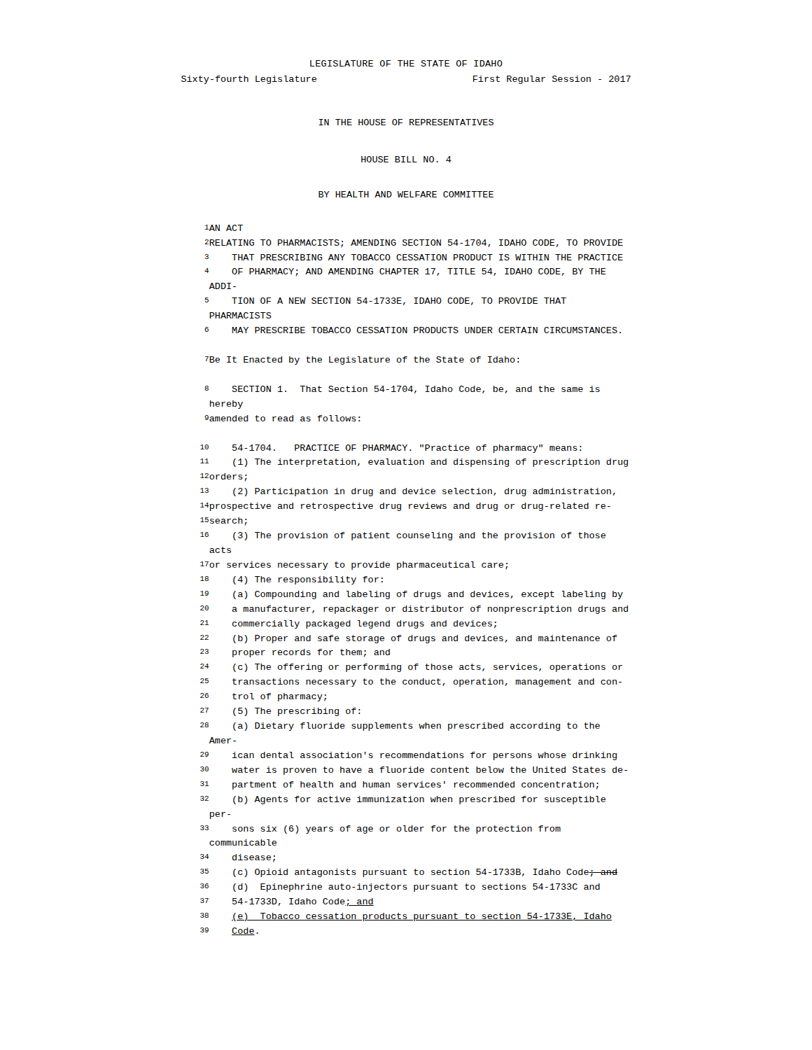LEGISLATURE OF THE STATE OF IDAHO
Sixty-fourth Legislature First Regular Session - 2017
IN THE HOUSE OF REPRESENTATIVES
HOUSE BILL NO. 4
BY HEALTH AND WELFARE COMMITTEE
| 1 | AN ACT |
| 2 | RELATING TO PHARMACISTS; AMENDING SECTION 54-1704, IDAHO CODE, TO PROVIDE |
| 3 | THAT PRESCRIBING ANY TOBACCO CESSATION PRODUCT IS WITHIN THE PRACTICE |
| 4 | OF PHARMACY; AND AMENDING CHAPTER 17, TITLE 54, IDAHO CODE, BY THE ADDI- |
| 5 | TION OF A NEW SECTION 54-1733E, IDAHO CODE, TO PROVIDE THAT PHARMACISTS |
| 6 | MAY PRESCRIBE TOBACCO CESSATION PRODUCTS UNDER CERTAIN CIRCUMSTANCES. |
| 7 | Be It Enacted by the Legislature of the State of Idaho: |
| 8 | SECTION 1. That Section 54-1704, Idaho Code, be, and the same is hereby |
| 9 | amended to read as follows: |
| 10 | 54-1704. PRACTICE OF PHARMACY. "Practice of pharmacy" means: |
| 11 | (1) The interpretation, evaluation and dispensing of prescription drug |
| 12 | orders; |
| 13 | (2) Participation in drug and device selection, drug administration, |
| 14 | prospective and retrospective drug reviews and drug or drug-related re- |
| 15 | search; |
| 16 | (3) The provision of patient counseling and the provision of those acts |
| 17 | or services necessary to provide pharmaceutical care; |
| 18 | (4) The responsibility for: |
| 19 | (a) Compounding and labeling of drugs and devices, except labeling by |
| 20 | a manufacturer, repackager or distributor of nonprescription drugs and |
| 21 | commercially packaged legend drugs and devices; |
| 22 | (b) Proper and safe storage of drugs and devices, and maintenance of |
| 23 | proper records for them; and |
| 24 | (c) The offering or performing of those acts, services, operations or |
| 25 | transactions necessary to the conduct, operation, management and con- |
| 26 | trol of pharmacy; |
| 27 | (5) The prescribing of: |
| 28 | (a) Dietary fluoride supplements when prescribed according to the Amer- |
| 29 | ican dental association's recommendations for persons whose drinking |
| 30 | water is proven to have a fluoride content below the United States de- |
| 31 | partment of health and human services' recommended concentration; |
| 32 | (b) Agents for active immunization when prescribed for susceptible per- |
| 33 | sons six (6) years of age or older for the protection from communicable |
| 34 | disease; |
| 35 | (c) Opioid antagonists pursuant to section 54-1733B, Idaho Code ; and |
| 36 | (d) Epinephrine auto-injectors pursuant to sections 54-1733C and |
| 37 | 54-1733D, Idaho Code ; and |
| 38 | (e) Tobacco cessation products pursuant to section 54-1733E, Idaho |
| 39 | Code . |